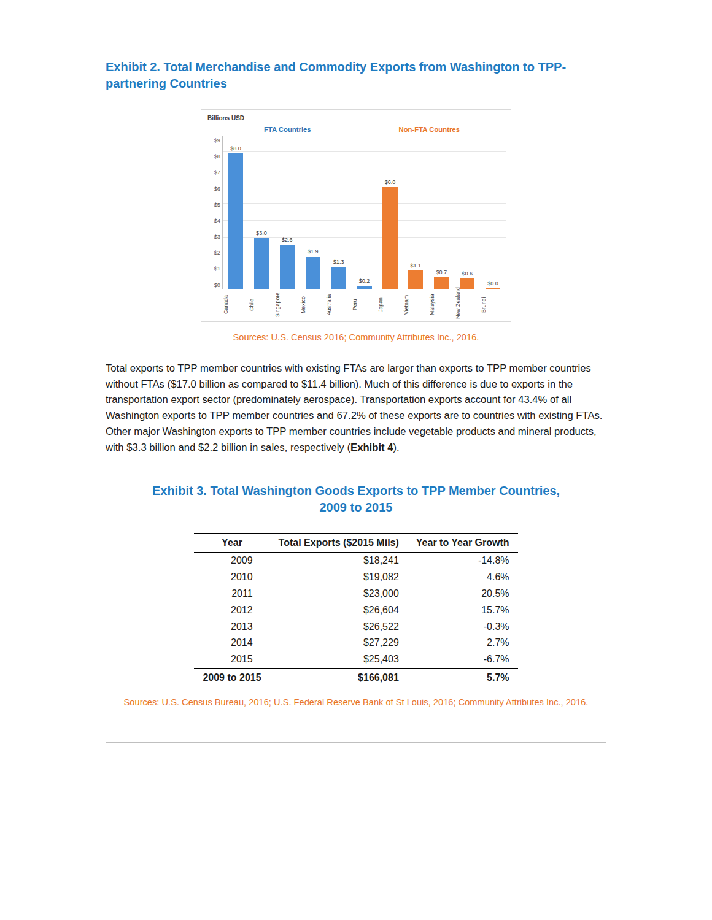Exhibit 2. Total Merchandise and Commodity Exports from Washington to TPP-partnering Countries
Billions USD
FTA Countries
Non-FTA Countres
$9 $8 $7 $6 $5 $4 $3 $2 $1 $0
$8.0
$3.0
$2.6
$1.9
$1.3
$0.2
$6.0
$1.1
$0.7
$0.6
$0.0
Canada
Chile
Singapore
Mexico
Australia
Peru
Japan
Vietnam
Malaysia
New Zealand
Brunei
Sources: U.S. Census 2016; Community Attributes Inc., 2016.
Total exports to TPP member countries with existing FTAs are larger than exports to TPP member countries without FTAs ($17.0 billion as compared to $11.4 billion). Much of this difference is due to exports in the transportation export sector (predominately aerospace). Transportation exports account for 43.4% of all Washington exports to TPP member countries and 67.2% of these exports are to countries with existing FTAs. Other major Washington exports to TPP member countries include vegetable products and mineral products, with $3.3 billion and $2.2 billion in sales, respectively (Exhibit 4).
Exhibit 3. Total Washington Goods Exports to TPP Member Countries,
2009 to 2015
| Year | Total Exports ($2015 Mils) | Year to Year Growth |
| --- | --- | --- |
| 2009 | $18,241 | -14.8% |
| 2010 | $19,082 | 4.6% |
| 2011 | $23,000 | 20.5% |
| 2012 | $26,604 | 15.7% |
| 2013 | $26,522 | -0.3% |
| 2014 | $27,229 | 2.7% |
| 2015 | $25,403 | -6.7% |
| 2009 to 2015 | $166,081 | 5.7% |
Sources: U.S. Census Bureau, 2016; U.S. Federal Reserve Bank of St Louis, 2016; Community Attributes Inc., 2016.